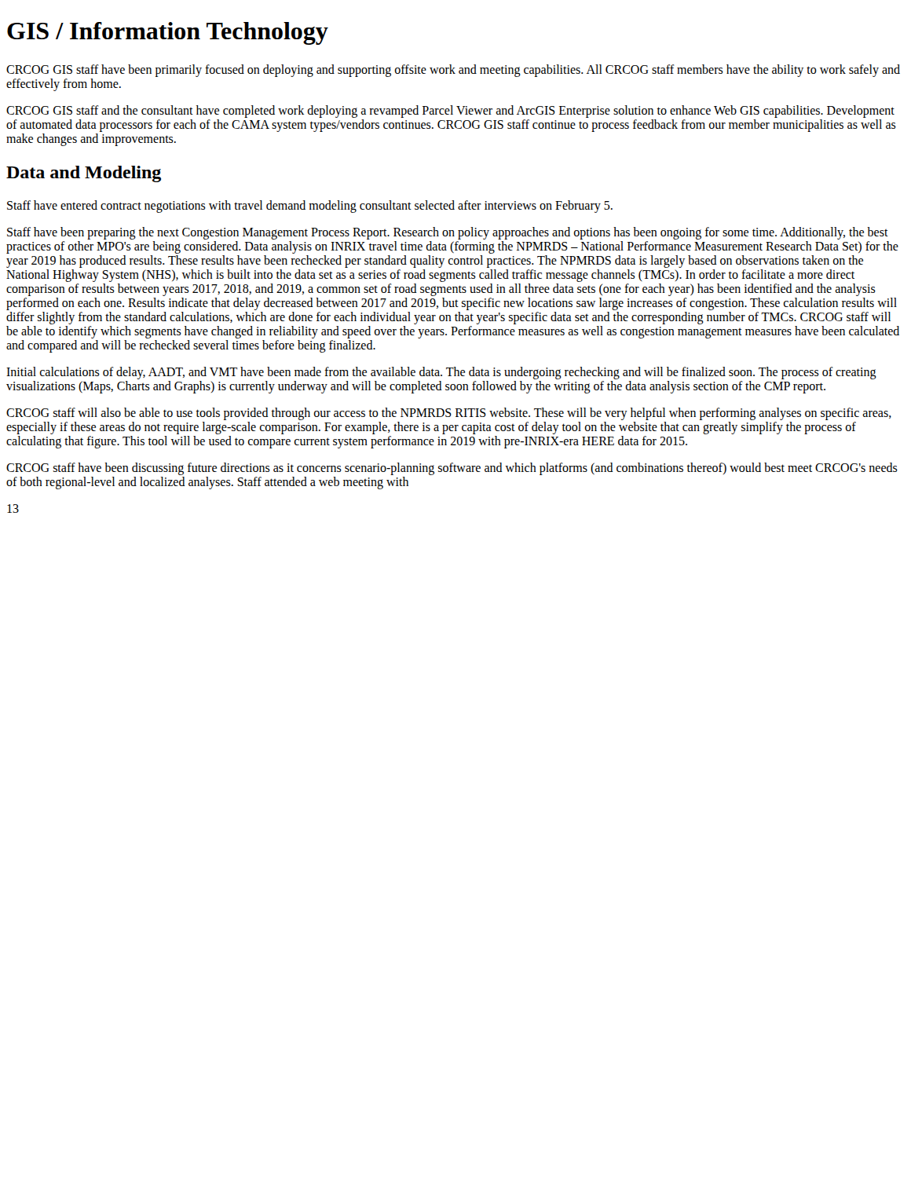GIS / Information Technology
CRCOG GIS staff have been primarily focused on deploying and supporting offsite work and meeting capabilities. All CRCOG staff members have the ability to work safely and effectively from home.
CRCOG GIS staff and the consultant have completed work deploying a revamped Parcel Viewer and ArcGIS Enterprise solution to enhance Web GIS capabilities. Development of automated data processors for each of the CAMA system types/vendors continues. CRCOG GIS staff continue to process feedback from our member municipalities as well as make changes and improvements.
Data and Modeling
Staff have entered contract negotiations with travel demand modeling consultant selected after interviews on February 5.
Staff have been preparing the next Congestion Management Process Report. Research on policy approaches and options has been ongoing for some time. Additionally, the best practices of other MPO's are being considered. Data analysis on INRIX travel time data (forming the NPMRDS – National Performance Measurement Research Data Set) for the year 2019 has produced results. These results have been rechecked per standard quality control practices. The NPMRDS data is largely based on observations taken on the National Highway System (NHS), which is built into the data set as a series of road segments called traffic message channels (TMCs). In order to facilitate a more direct comparison of results between years 2017, 2018, and 2019, a common set of road segments used in all three data sets (one for each year) has been identified and the analysis performed on each one. Results indicate that delay decreased between 2017 and 2019, but specific new locations saw large increases of congestion. These calculation results will differ slightly from the standard calculations, which are done for each individual year on that year's specific data set and the corresponding number of TMCs. CRCOG staff will be able to identify which segments have changed in reliability and speed over the years. Performance measures as well as congestion management measures have been calculated and compared and will be rechecked several times before being finalized.
Initial calculations of delay, AADT, and VMT have been made from the available data. The data is undergoing rechecking and will be finalized soon. The process of creating visualizations (Maps, Charts and Graphs) is currently underway and will be completed soon followed by the writing of the data analysis section of the CMP report.
CRCOG staff will also be able to use tools provided through our access to the NPMRDS RITIS website. These will be very helpful when performing analyses on specific areas, especially if these areas do not require large-scale comparison. For example, there is a per capita cost of delay tool on the website that can greatly simplify the process of calculating that figure. This tool will be used to compare current system performance in 2019 with pre-INRIX-era HERE data for 2015.
CRCOG staff have been discussing future directions as it concerns scenario-planning software and which platforms (and combinations thereof) would best meet CRCOG's needs of both regional-level and localized analyses. Staff attended a web meeting with
13